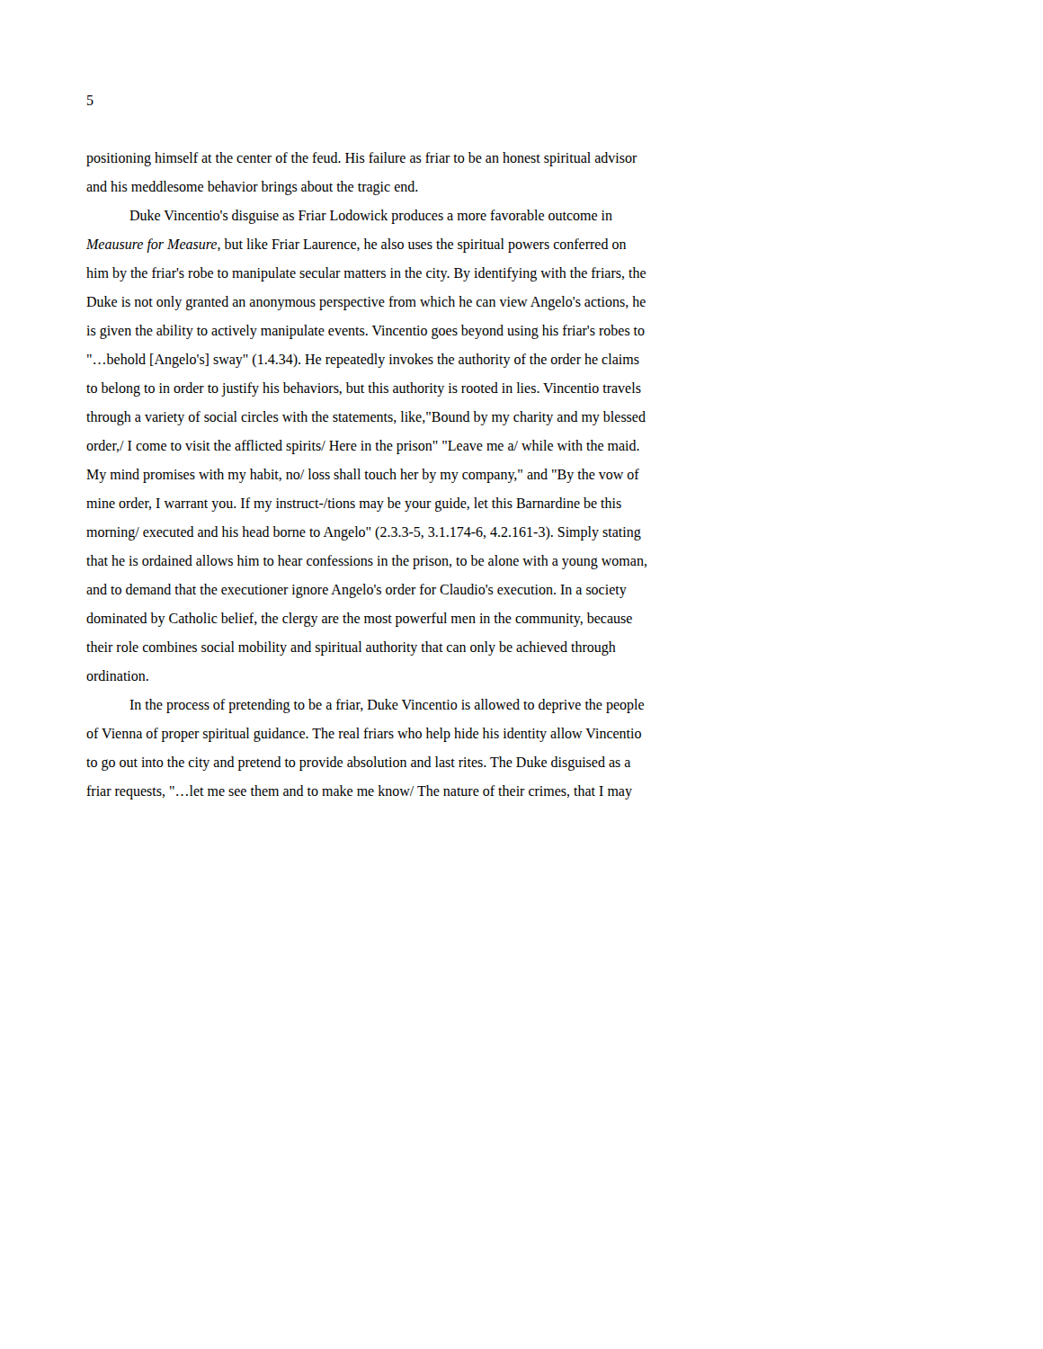5
positioning himself at the center of the feud. His failure as friar to be an honest spiritual advisor and his meddlesome behavior brings about the tragic end.
Duke Vincentio's disguise as Friar Lodowick produces a more favorable outcome in Meausure for Measure, but like Friar Laurence, he also uses the spiritual powers conferred on him by the friar's robe to manipulate secular matters in the city. By identifying with the friars, the Duke is not only granted an anonymous perspective from which he can view Angelo's actions, he is given the ability to actively manipulate events. Vincentio goes beyond using his friar's robes to "…behold [Angelo's] sway" (1.4.34). He repeatedly invokes the authority of the order he claims to belong to in order to justify his behaviors, but this authority is rooted in lies. Vincentio travels through a variety of social circles with the statements, like,"Bound by my charity and my blessed order,/ I come to visit the afflicted spirits/ Here in the prison" "Leave me a/ while with the maid. My mind promises with my habit, no/ loss shall touch her by my company," and "By the vow of mine order, I warrant you. If my instruct-/tions may be your guide, let this Barnardine be this morning/ executed and his head borne to Angelo" (2.3.3-5, 3.1.174-6, 4.2.161-3). Simply stating that he is ordained allows him to hear confessions in the prison, to be alone with a young woman, and to demand that the executioner ignore Angelo's order for Claudio's execution. In a society dominated by Catholic belief, the clergy are the most powerful men in the community, because their role combines social mobility and spiritual authority that can only be achieved through ordination.
In the process of pretending to be a friar, Duke Vincentio is allowed to deprive the people of Vienna of proper spiritual guidance. The real friars who help hide his identity allow Vincentio to go out into the city and pretend to provide absolution and last rites. The Duke disguised as a friar requests, "…let me see them and to make me know/ The nature of their crimes, that I may